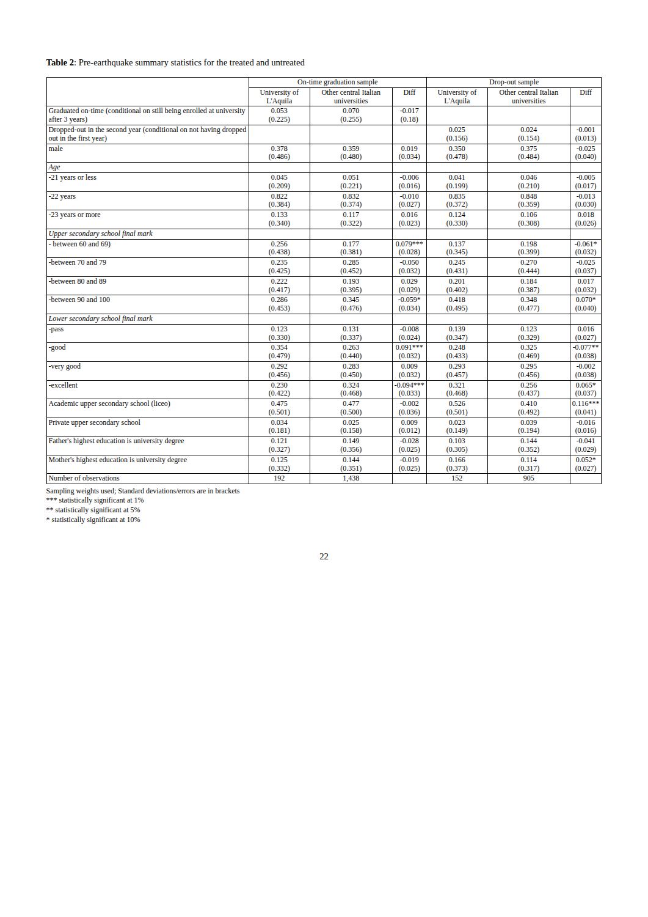Table 2: Pre-earthquake summary statistics for the treated and untreated
| | On-time graduation sample | Drop-out sample |
| --- | --- | --- |
| University of L'Aquila | Other central Italian universities | Diff | University of L'Aquila | Other central Italian universities | Diff |
| Graduated on-time (conditional on still being enrolled at university after 3 years) | 0.053 (0.225) | 0.070 (0.255) | -0.017 (0.18) | | | |
| Dropped-out in the second year (conditional on not having dropped out in the first year) | | | | 0.025 (0.156) | 0.024 (0.154) | -0.001 (0.013) |
| male | 0.378 (0.486) | 0.359 (0.480) | 0.019 (0.034) | 0.350 (0.478) | 0.375 (0.484) | -0.025 (0.040) |
| Age | | | | | | |
| -21 years or less | 0.045 (0.209) | 0.051 (0.221) | -0.006 (0.016) | 0.041 (0.199) | 0.046 (0.210) | -0.005 (0.017) |
| -22 years | 0.822 (0.384) | 0.832 (0.374) | -0.010 (0.027) | 0.835 (0.372) | 0.848 (0.359) | -0.013 (0.030) |
| -23 years or more | 0.133 (0.340) | 0.117 (0.322) | 0.016 (0.023) | 0.124 (0.330) | 0.106 (0.308) | 0.018 (0.026) |
| Upper secondary school final mark | | | | | | |
| - between 60 and 69) | 0.256 (0.438) | 0.177 (0.381) | 0.079*** (0.028) | 0.137 (0.345) | 0.198 (0.399) | -0.061* (0.032) |
| -between 70 and 79 | 0.235 (0.425) | 0.285 (0.452) | -0.050 (0.032) | 0.245 (0.431) | 0.270 (0.444) | -0.025 (0.037) |
| -between 80 and 89 | 0.222 (0.417) | 0.193 (0.395) | 0.029 (0.029) | 0.201 (0.402) | 0.184 (0.387) | 0.017 (0.032) |
| -between 90 and 100 | 0.286 (0.453) | 0.345 (0.476) | -0.059* (0.034) | 0.418 (0.495) | 0.348 (0.477) | 0.070* (0.040) |
| Lower secondary school final mark | | | | | | |
| -pass | 0.123 (0.330) | 0.131 (0.337) | -0.008 (0.024) | 0.139 (0.347) | 0.123 (0.329) | 0.016 (0.027) |
| -good | 0.354 (0.479) | 0.263 (0.440) | 0.091*** (0.032) | 0.248 (0.433) | 0.325 (0.469) | -0.077** (0.038) |
| -very good | 0.292 (0.456) | 0.283 (0.450) | 0.009 (0.032) | 0.293 (0.457) | 0.295 (0.456) | -0.002 (0.038) |
| -excellent | 0.230 (0.422) | 0.324 (0.468) | -0.094*** (0.033) | 0.321 (0.468) | 0.256 (0.437) | 0.065* (0.037) |
| Academic upper secondary school (liceo) | 0.475 (0.501) | 0.477 (0.500) | -0.002 (0.036) | 0.526 (0.501) | 0.410 (0.492) | 0.116*** (0.041) |
| Private upper secondary school | 0.034 (0.181) | 0.025 (0.158) | 0.009 (0.012) | 0.023 (0.149) | 0.039 (0.194) | -0.016 (0.016) |
| Father's highest education is university degree | 0.121 (0.327) | 0.149 (0.356) | -0.028 (0.025) | 0.103 (0.305) | 0.144 (0.352) | -0.041 (0.029) |
| Mother's highest education is university degree | 0.125 (0.332) | 0.144 (0.351) | -0.019 (0.025) | 0.166 (0.373) | 0.114 (0.317) | 0.052* (0.027) |
| Number of observations | 192 | 1,438 | | 152 | 905 | |
Sampling weights used; Standard deviations/errors are in brackets
*** statistically significant at 1%
** statistically significant at 5%
* statistically significant at 10%
22